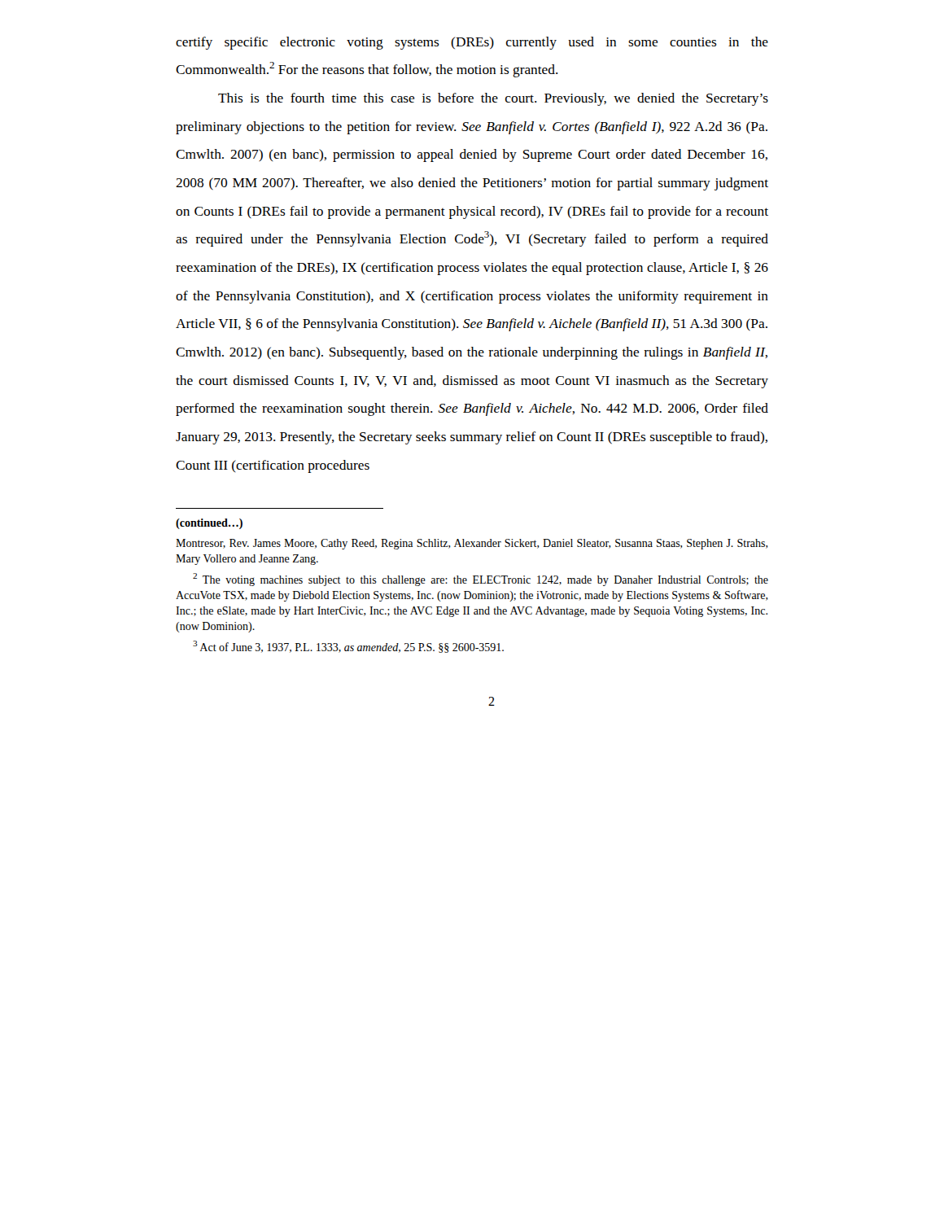certify specific electronic voting systems (DREs) currently used in some counties in the Commonwealth.2 For the reasons that follow, the motion is granted.
This is the fourth time this case is before the court. Previously, we denied the Secretary’s preliminary objections to the petition for review. See Banfield v. Cortes (Banfield I), 922 A.2d 36 (Pa. Cmwlth. 2007) (en banc), permission to appeal denied by Supreme Court order dated December 16, 2008 (70 MM 2007). Thereafter, we also denied the Petitioners’ motion for partial summary judgment on Counts I (DREs fail to provide a permanent physical record), IV (DREs fail to provide for a recount as required under the Pennsylvania Election Code3), VI (Secretary failed to perform a required reexamination of the DREs), IX (certification process violates the equal protection clause, Article I, § 26 of the Pennsylvania Constitution), and X (certification process violates the uniformity requirement in Article VII, § 6 of the Pennsylvania Constitution). See Banfield v. Aichele (Banfield II), 51 A.3d 300 (Pa. Cmwlth. 2012) (en banc). Subsequently, based on the rationale underpinning the rulings in Banfield II, the court dismissed Counts I, IV, V, VI and, dismissed as moot Count VI inasmuch as the Secretary performed the reexamination sought therein. See Banfield v. Aichele, No. 442 M.D. 2006, Order filed January 29, 2013. Presently, the Secretary seeks summary relief on Count II (DREs susceptible to fraud), Count III (certification procedures
(continued…)
Montresor, Rev. James Moore, Cathy Reed, Regina Schlitz, Alexander Sickert, Daniel Sleator, Susanna Staas, Stephen J. Strahs, Mary Vollero and Jeanne Zang.
2 The voting machines subject to this challenge are: the ELECTronic 1242, made by Danaher Industrial Controls; the AccuVote TSX, made by Diebold Election Systems, Inc. (now Dominion); the iVotronic, made by Elections Systems & Software, Inc.; the eSlate, made by Hart InterCivic, Inc.; the AVC Edge II and the AVC Advantage, made by Sequoia Voting Systems, Inc. (now Dominion).
3 Act of June 3, 1937, P.L. 1333, as amended, 25 P.S. §§ 2600-3591.
2